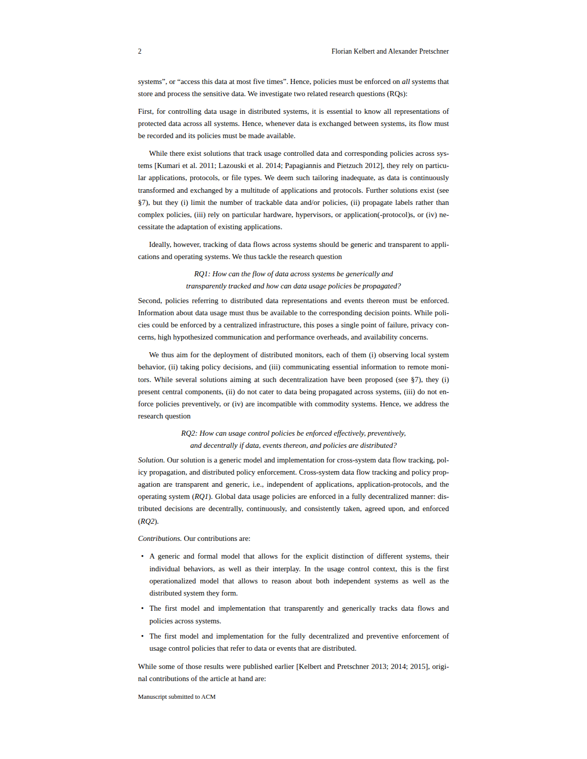2 Florian Kelbert and Alexander Pretschner
systems”, or “access this data at most five times”. Hence, policies must be enforced on all systems that store and process the sensitive data. We investigate two related research questions (RQs):
First, for controlling data usage in distributed systems, it is essential to know all representations of protected data across all systems. Hence, whenever data is exchanged between systems, its flow must be recorded and its policies must be made available.
While there exist solutions that track usage controlled data and corresponding policies across systems [Kumari et al. 2011; Lazouski et al. 2014; Papagiannis and Pietzuch 2012], they rely on particular applications, protocols, or file types. We deem such tailoring inadequate, as data is continuously transformed and exchanged by a multitude of applications and protocols. Further solutions exist (see §7), but they (i) limit the number of trackable data and/or policies, (ii) propagate labels rather than complex policies, (iii) rely on particular hardware, hypervisors, or application(-protocol)s, or (iv) necessitate the adaptation of existing applications.
Ideally, however, tracking of data flows across systems should be generic and transparent to applications and operating systems. We thus tackle the research question
RQ1: How can the flow of data across systems be generically and
transparently tracked and how can data usage policies be propagated?
Second, policies referring to distributed data representations and events thereon must be enforced. Information about data usage must thus be available to the corresponding decision points. While policies could be enforced by a centralized infrastructure, this poses a single point of failure, privacy concerns, high hypothesized communication and performance overheads, and availability concerns.
We thus aim for the deployment of distributed monitors, each of them (i) observing local system behavior, (ii) taking policy decisions, and (iii) communicating essential information to remote monitors. While several solutions aiming at such decentralization have been proposed (see §7), they (i) present central components, (ii) do not cater to data being propagated across systems, (iii) do not enforce policies preventively, or (iv) are incompatible with commodity systems. Hence, we address the research question
RQ2: How can usage control policies be enforced effectively, preventively,
and decentrally if data, events thereon, and policies are distributed?
Solution. Our solution is a generic model and implementation for cross-system data flow tracking, policy propagation, and distributed policy enforcement. Cross-system data flow tracking and policy propagation are transparent and generic, i.e., independent of applications, application-protocols, and the operating system (RQ1). Global data usage policies are enforced in a fully decentralized manner: distributed decisions are decentrally, continuously, and consistently taken, agreed upon, and enforced (RQ2).
Contributions. Our contributions are:
A generic and formal model that allows for the explicit distinction of different systems, their individual behaviors, as well as their interplay. In the usage control context, this is the first operationalized model that allows to reason about both independent systems as well as the distributed system they form.
The first model and implementation that transparently and generically tracks data flows and policies across systems.
The first model and implementation for the fully decentralized and preventive enforcement of usage control policies that refer to data or events that are distributed.
While some of those results were published earlier [Kelbert and Pretschner 2013; 2014; 2015], original contributions of the article at hand are:
Manuscript submitted to ACM